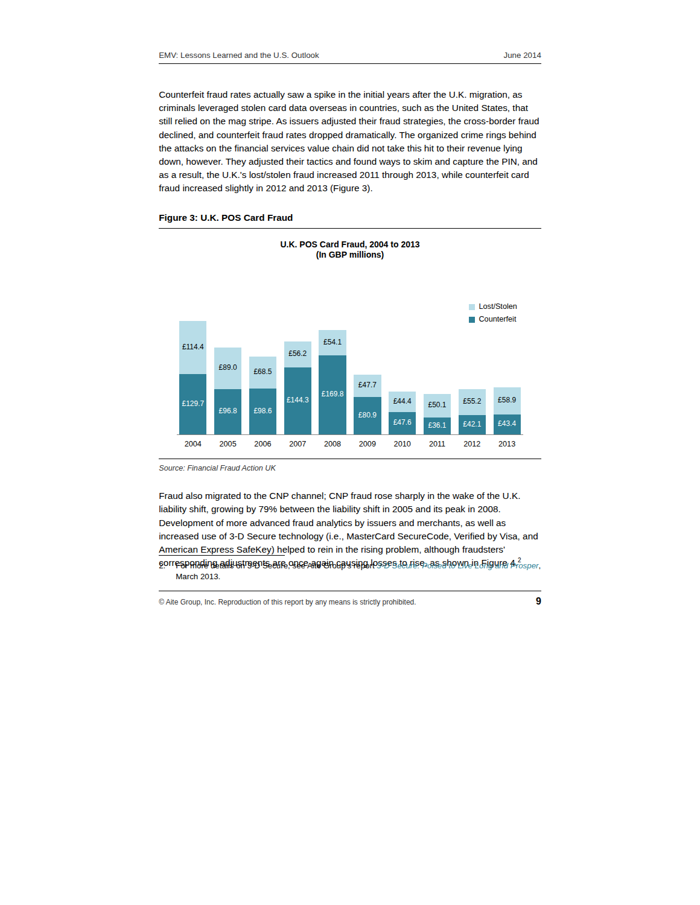EMV: Lessons Learned and the U.S. Outlook
June 2014
Counterfeit fraud rates actually saw a spike in the initial years after the U.K. migration, as criminals leveraged stolen card data overseas in countries, such as the United States, that still relied on the mag stripe. As issuers adjusted their fraud strategies, the cross-border fraud declined, and counterfeit fraud rates dropped dramatically. The organized crime rings behind the attacks on the financial services value chain did not take this hit to their revenue lying down, however. They adjusted their tactics and found ways to skim and capture the PIN, and as a result, the U.K.'s lost/stolen fraud increased 2011 through 2013, while counterfeit card fraud increased slightly in 2012 and 2013 (Figure 3).
Figure 3: U.K. POS Card Fraud
U.K. POS Card Fraud, 2004 to 2013
(In GBP millions)
Lost/Stolen
Counterfeit
£114.4
£129.7
£89.0
£96.8
£68.5
£98.6
£56.2
£144.3
£54.1
£169.8
£47.7
£80.9
£44.4
£47.6
£50.1
£36.1
£55.2
£42.1
£58.9
£43.4
2004
2005
2006
2007
2008
2009
2010
2011
2012
2013
Source: Financial Fraud Action UK
Fraud also migrated to the CNP channel; CNP fraud rose sharply in the wake of the U.K. liability shift, growing by 79% between the liability shift in 2005 and its peak in 2008. Development of more advanced fraud analytics by issuers and merchants, as well as increased use of 3-D Secure technology (i.e., MasterCard SecureCode, Verified by Visa, and American Express SafeKey) helped to rein in the rising problem, although fraudsters' corresponding adjustments are once again causing losses to rise, as shown in Figure 4.2
2.
For more details on 3-D Secure, see Aite Group’s report 3-D Secure: Poised to Live Long and Prosper, March 2013.
© Aite Group, Inc. Reproduction of this report by any means is strictly prohibited.
9